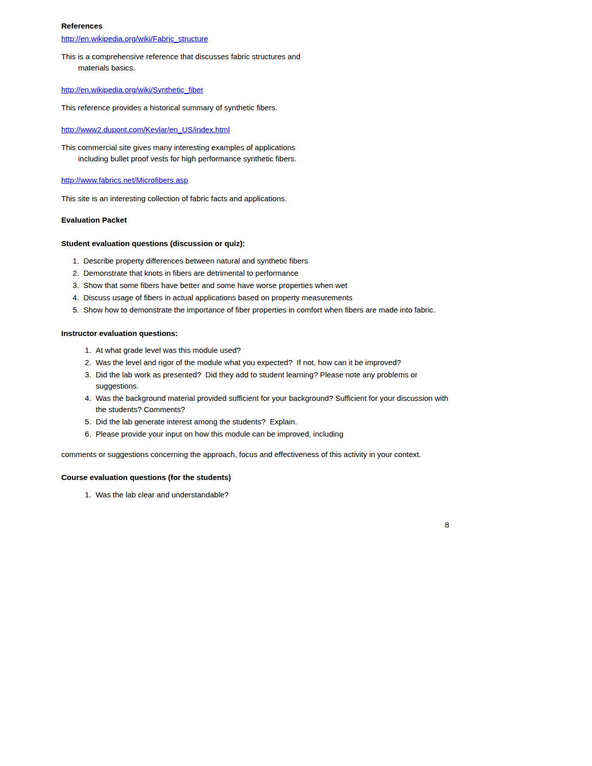References
http://en.wikipedia.org/wiki/Fabric_structure
This is a comprehensive reference that discusses fabric structures and
materials basics.
http://en.wikipedia.org/wiki/Synthetic_fiber
This reference provides a historical summary of synthetic fibers.
http://www2.dupont.com/Kevlar/en_US/index.html
This commercial site gives many interesting examples of applications
including bullet proof vests for high performance synthetic fibers.
http://www.fabrics.net/Microfibers.asp
This site is an interesting collection of fabric facts and applications.
Evaluation Packet
Student evaluation questions (discussion or quiz):
Describe property differences between natural and synthetic fibers
Demonstrate that knots in fibers are detrimental to performance
Show that some fibers have better and some have worse properties when wet
Discuss usage of fibers in actual applications based on property measurements
Show how to demonstrate the importance of fiber properties in comfort when fibers are made into fabric.
Instructor evaluation questions:
At what grade level was this module used?
Was the level and rigor of the module what you expected? If not, how can it be improved?
Did the lab work as presented? Did they add to student learning? Please note any problems or suggestions.
Was the background material provided sufficient for your background? Sufficient for your discussion with the students? Comments?
Did the lab generate interest among the students? Explain.
Please provide your input on how this module can be improved, including
comments or suggestions concerning the approach, focus and effectiveness of this activity in your context.
Course evaluation questions (for the students)
Was the lab clear and understandable?
8